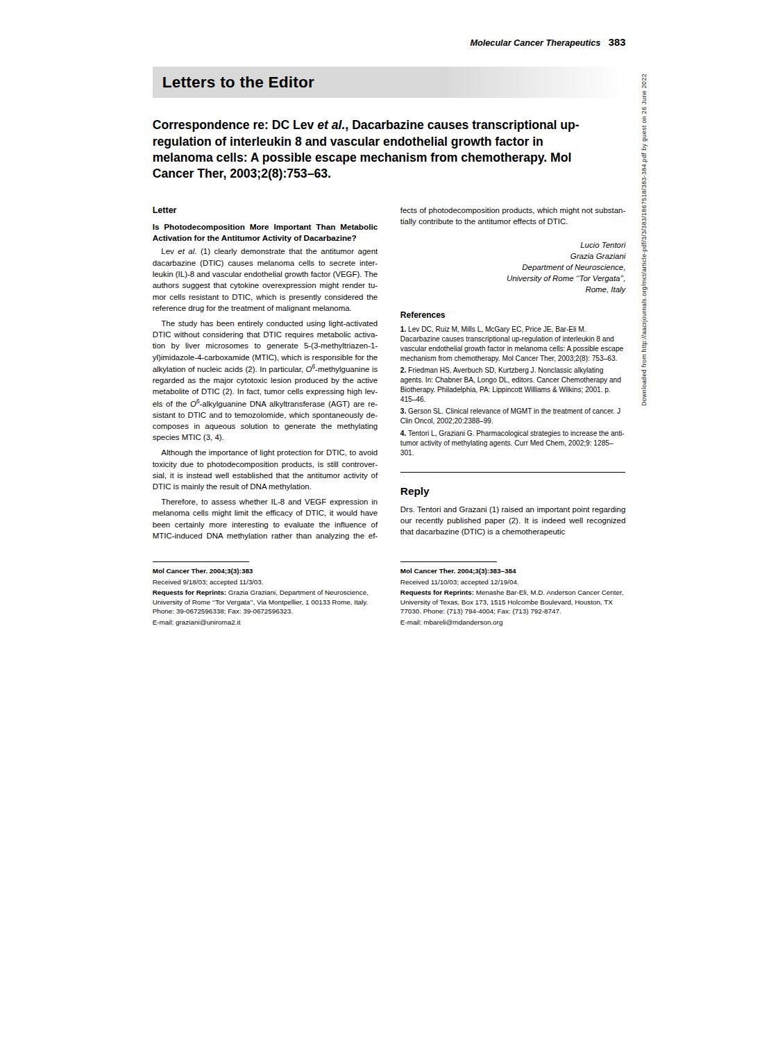Downloaded from http://aacrjournals.org/mct/article-pdf/3/3/383/1867518/383-384.pdf by guest on 26 June 2022
Molecular Cancer Therapeutics383
Letters to the Editor
Correspondence re: DC Lev et al., Dacarbazine causes transcriptional up-regulation of interleukin 8 and vascular endothelial growth factor in melanoma cells: A possible escape mechanism from chemotherapy. Mol Cancer Ther, 2003;2(8):753–63.
Letter
Is Photodecomposition More Important Than Metabolic Activation for the Antitumor Activity of Dacarbazine?
Lev et al. (1) clearly demonstrate that the antitumor agent dacarbazine (DTIC) causes melanoma cells to secrete interleukin (IL)-8 and vascular endothelial growth factor (VEGF). The authors suggest that cytokine overexpression might render tumor cells resistant to DTIC, which is presently considered the reference drug for the treatment of malignant melanoma.
The study has been entirely conducted using light-activated DTIC without considering that DTIC requires metabolic activation by liver microsomes to generate 5-(3-methyltriazen-1-yl)imidazole-4-carboxamide (MTIC), which is responsible for the alkylation of nucleic acids (2). In particular, O6-methylguanine is regarded as the major cytotoxic lesion produced by the active metabolite of DTIC (2). In fact, tumor cells expressing high levels of the O6-alkylguanine DNA alkyltransferase (AGT) are resistant to DTIC and to temozolomide, which spontaneously decomposes in aqueous solution to generate the methylating species MTIC (3, 4).
Although the importance of light protection for DTIC, to avoid toxicity due to photodecomposition products, is still controversial, it is instead well established that the antitumor activity of DTIC is mainly the result of DNA methylation.
Therefore, to assess whether IL-8 and VEGF expression in melanoma cells might limit the efficacy of DTIC, it would have been certainly more interesting to evaluate the influence of MTIC-induced DNA methylation rather than analyzing the effects of photodecomposition products, which might not substantially contribute to the antitumor effects of DTIC.
Lucio Tentori
Grazia Graziani
Department of Neuroscience,
University of Rome ‘‘Tor Vergata’’,
Rome, Italy
References
1. Lev DC, Ruiz M, Mills L, McGary EC, Price JE, Bar-Eli M. Dacarbazine causes transcriptional up-regulation of interleukin 8 and vascular endothelial growth factor in melanoma cells: A possible escape mechanism from chemotherapy. Mol Cancer Ther, 2003;2(8): 753–63.
2. Friedman HS, Averbuch SD, Kurtzberg J. Nonclassic alkylating agents. In: Chabner BA, Longo DL, editors. Cancer Chemotherapy and Biotherapy. Philadelphia, PA: Lippincott Williams & Wilkins; 2001. p. 415–46.
3. Gerson SL. Clinical relevance of MGMT in the treatment of cancer. J Clin Oncol, 2002;20:2388–99.
4. Tentori L, Graziani G. Pharmacological strategies to increase the antitumor activity of methylating agents. Curr Med Chem, 2002;9: 1285–301.
Reply
Drs. Tentori and Grazani (1) raised an important point regarding our recently published paper (2). It is indeed well recognized that dacarbazine (DTIC) is a chemotherapeutic
Mol Cancer Ther. 2004;3(3):383
Received 9/18/03; accepted 11/3/03.
Requests for Reprints: Grazia Graziani, Department of Neuroscience, University of Rome ‘‘Tor Vergata’’, Via Montpellier, 1 00133 Rome, Italy. Phone: 39-0672596338; Fax: 39-0672596323.
E-mail: graziani@uniroma2.it
Mol Cancer Ther. 2004;3(3):383–384
Received 11/10/03; accepted 12/19/04.
Requests for Reprints: Menashe Bar-Eli, M.D. Anderson Cancer Center, University of Texas, Box 173, 1515 Holcombe Boulevard, Houston, TX 77030. Phone: (713) 794-4004; Fax: (713) 792-8747.
E-mail: mbareli@mdanderson.org